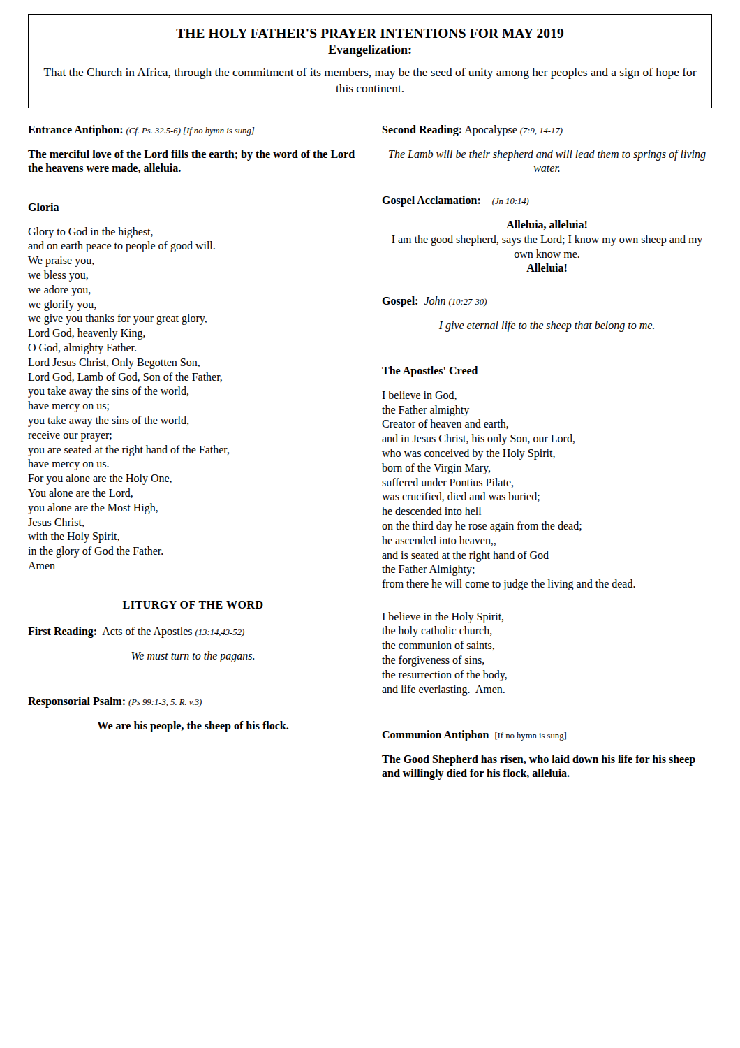THE HOLY FATHER'S PRAYER INTENTIONS FOR MAY 2019
Evangelization:
That the Church in Africa, through the commitment of its members, may be the seed of unity among her peoples and a sign of hope for this continent.
Entrance Antiphon: (Cf. Ps. 32.5-6) [If no hymn is sung]
The merciful love of the Lord fills the earth; by the word of the Lord the heavens were made, alleluia.
Gloria
Glory to God in the highest,
and on earth peace to people of good will.
We praise you,
we bless you,
we adore you,
we glorify you,
we give you thanks for your great glory,
Lord God, heavenly King,
O God, almighty Father.
Lord Jesus Christ, Only Begotten Son,
Lord God, Lamb of God, Son of the Father,
you take away the sins of the world,
have mercy on us;
you take away the sins of the world,
receive our prayer;
you are seated at the right hand of the Father,
have mercy on us.
For you alone are the Holy One,
You alone are the Lord,
you alone are the Most High,
Jesus Christ,
with the Holy Spirit,
in the glory of God the Father.
Amen
LITURGY OF THE WORD
First Reading: Acts of the Apostles (13:14,43-52)
We must turn to the pagans.
Responsorial Psalm: (Ps 99:1-3, 5. R. v.3)
We are his people, the sheep of his flock.
Second Reading: Apocalypse (7:9, 14-17)
The Lamb will be their shepherd and will lead them to springs of living water.
Gospel Acclamation: (Jn 10:14)
Alleluia, alleluia!
I am the good shepherd, says the Lord; I know my own sheep and my own know me.
Alleluia!
Gospel: John (10:27-30)
I give eternal life to the sheep that belong to me.
The Apostles' Creed
I believe in God,
the Father almighty
Creator of heaven and earth,
and in Jesus Christ, his only Son, our Lord,
who was conceived by the Holy Spirit,
born of the Virgin Mary,
suffered under Pontius Pilate,
was crucified, died and was buried;
he descended into hell
on the third day he rose again from the dead;
he ascended into heaven,,
and is seated at the right hand of God
the Father Almighty;
from there he will come to judge the living and the dead.
I believe in the Holy Spirit,
the holy catholic church,
the communion of saints,
the forgiveness of sins,
the resurrection of the body,
and life everlasting. Amen.
Communion Antiphon [If no hymn is sung]
The Good Shepherd has risen, who laid down his life for his sheep and willingly died for his flock, alleluia.